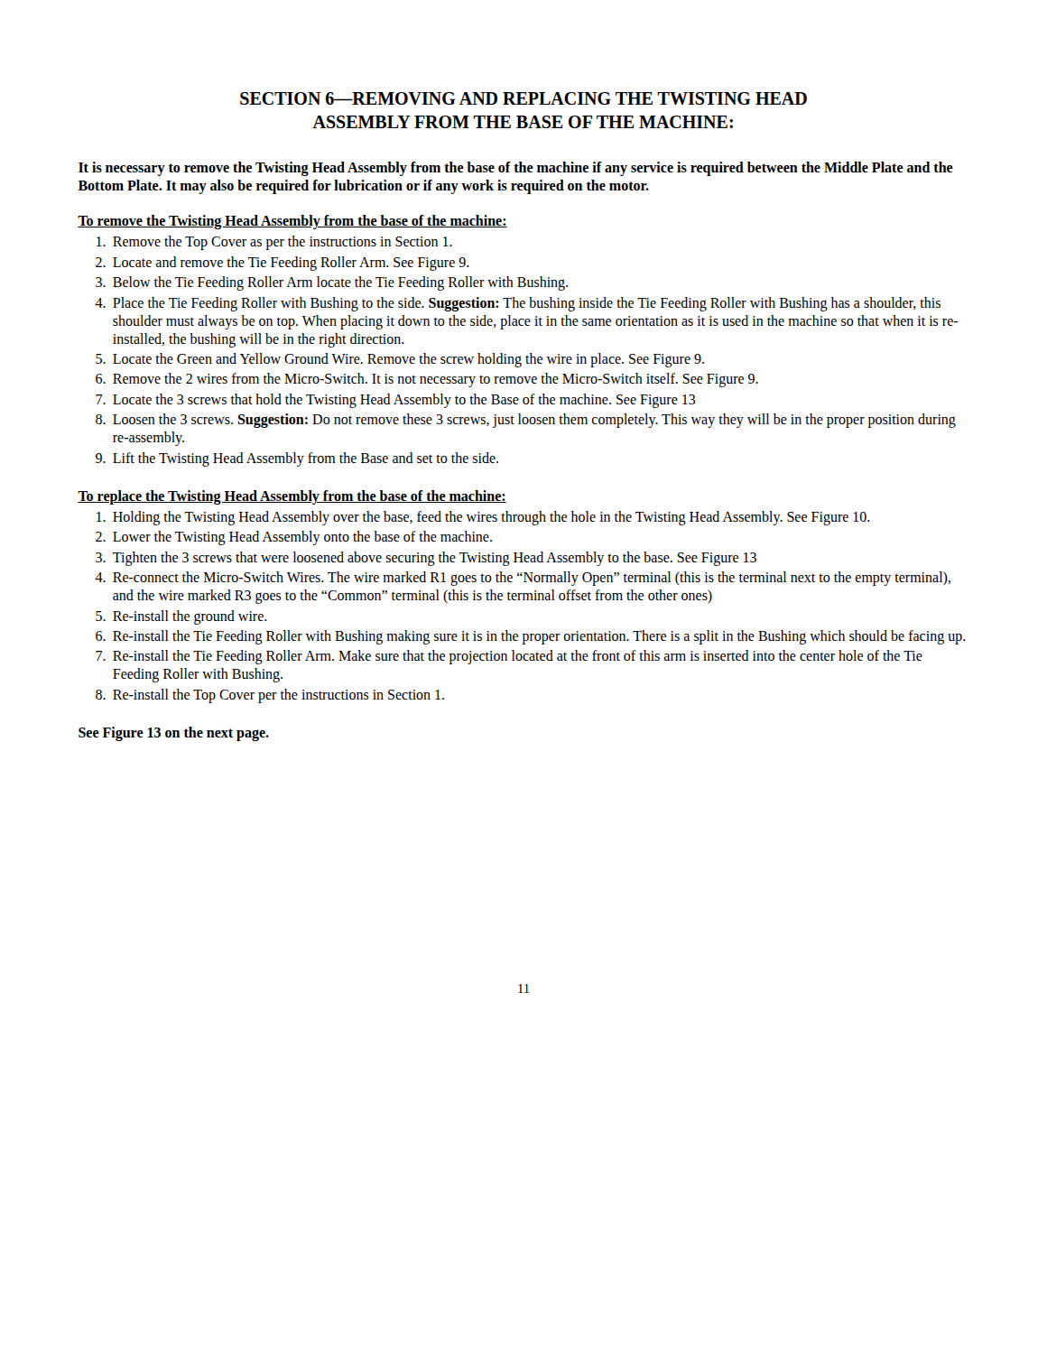SECTION 6—REMOVING AND REPLACING THE TWISTING HEAD
ASSEMBLY FROM THE BASE OF THE MACHINE:
It is necessary to remove the Twisting Head Assembly from the base of the machine if any service is required between the Middle Plate and the Bottom Plate. It may also be required for lubrication or if any work is required on the motor.
To remove the Twisting Head Assembly from the base of the machine:
Remove the Top Cover as per the instructions in Section 1.
Locate and remove the Tie Feeding Roller Arm. See Figure 9.
Below the Tie Feeding Roller Arm locate the Tie Feeding Roller with Bushing.
Place the Tie Feeding Roller with Bushing to the side. Suggestion: The bushing inside the Tie Feeding Roller with Bushing has a shoulder, this shoulder must always be on top. When placing it down to the side, place it in the same orientation as it is used in the machine so that when it is re-installed, the bushing will be in the right direction.
Locate the Green and Yellow Ground Wire. Remove the screw holding the wire in place. See Figure 9.
Remove the 2 wires from the Micro-Switch. It is not necessary to remove the Micro-Switch itself. See Figure 9.
Locate the 3 screws that hold the Twisting Head Assembly to the Base of the machine. See Figure 13
Loosen the 3 screws. Suggestion: Do not remove these 3 screws, just loosen them completely. This way they will be in the proper position during re-assembly.
Lift the Twisting Head Assembly from the Base and set to the side.
To replace the Twisting Head Assembly from the base of the machine:
Holding the Twisting Head Assembly over the base, feed the wires through the hole in the Twisting Head Assembly. See Figure 10.
Lower the Twisting Head Assembly onto the base of the machine.
Tighten the 3 screws that were loosened above securing the Twisting Head Assembly to the base. See Figure 13
Re-connect the Micro-Switch Wires. The wire marked R1 goes to the “Normally Open” terminal (this is the terminal next to the empty terminal), and the wire marked R3 goes to the “Common” terminal (this is the terminal offset from the other ones)
Re-install the ground wire.
Re-install the Tie Feeding Roller with Bushing making sure it is in the proper orientation. There is a split in the Bushing which should be facing up.
Re-install the Tie Feeding Roller Arm. Make sure that the projection located at the front of this arm is inserted into the center hole of the Tie Feeding Roller with Bushing.
Re-install the Top Cover per the instructions in Section 1.
See Figure 13 on the next page.
11